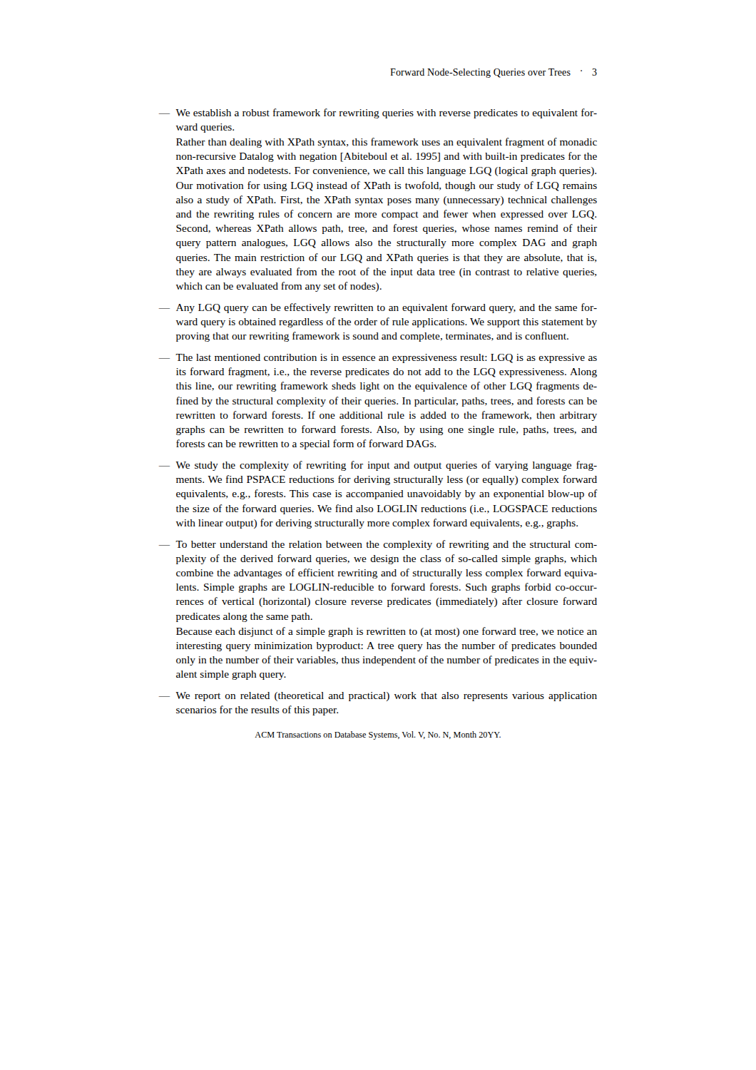Forward Node-Selecting Queries over Trees·3
We establish a robust framework for rewriting queries with reverse predicates to equivalent forward queries.
Rather than dealing with XPath syntax, this framework uses an equivalent fragment of monadic non-recursive Datalog with negation [Abiteboul et al. 1995] and with built-in predicates for the XPath axes and nodetests. For convenience, we call this language LGQ (logical graph queries). Our motivation for using LGQ instead of XPath is twofold, though our study of LGQ remains also a study of XPath. First, the XPath syntax poses many (unnecessary) technical challenges and the rewriting rules of concern are more compact and fewer when expressed over LGQ. Second, whereas XPath allows path, tree, and forest queries, whose names remind of their query pattern analogues, LGQ allows also the structurally more complex DAG and graph queries. The main restriction of our LGQ and XPath queries is that they are absolute, that is, they are always evaluated from the root of the input data tree (in contrast to relative queries, which can be evaluated from any set of nodes).
Any LGQ query can be effectively rewritten to an equivalent forward query, and the same forward query is obtained regardless of the order of rule applications. We support this statement by proving that our rewriting framework is sound and complete, terminates, and is confluent.
The last mentioned contribution is in essence an expressiveness result: LGQ is as expressive as its forward fragment, i.e., the reverse predicates do not add to the LGQ expressiveness. Along this line, our rewriting framework sheds light on the equivalence of other LGQ fragments defined by the structural complexity of their queries. In particular, paths, trees, and forests can be rewritten to forward forests. If one additional rule is added to the framework, then arbitrary graphs can be rewritten to forward forests. Also, by using one single rule, paths, trees, and forests can be rewritten to a special form of forward DAGs.
We study the complexity of rewriting for input and output queries of varying language fragments. We find PSPACE reductions for deriving structurally less (or equally) complex forward equivalents, e.g., forests. This case is accompanied unavoidably by an exponential blow-up of the size of the forward queries. We find also LOGLIN reductions (i.e., LOGSPACE reductions with linear output) for deriving structurally more complex forward equivalents, e.g., graphs.
To better understand the relation between the complexity of rewriting and the structural complexity of the derived forward queries, we design the class of so-called simple graphs, which combine the advantages of efficient rewriting and of structurally less complex forward equivalents. Simple graphs are LOGLIN-reducible to forward forests. Such graphs forbid co-occurrences of vertical (horizontal) closure reverse predicates (immediately) after closure forward predicates along the same path.
Because each disjunct of a simple graph is rewritten to (at most) one forward tree, we notice an interesting query minimization byproduct: A tree query has the number of predicates bounded only in the number of their variables, thus independent of the number of predicates in the equivalent simple graph query.
We report on related (theoretical and practical) work that also represents various application scenarios for the results of this paper.
ACM Transactions on Database Systems, Vol. V, No. N, Month 20YY.